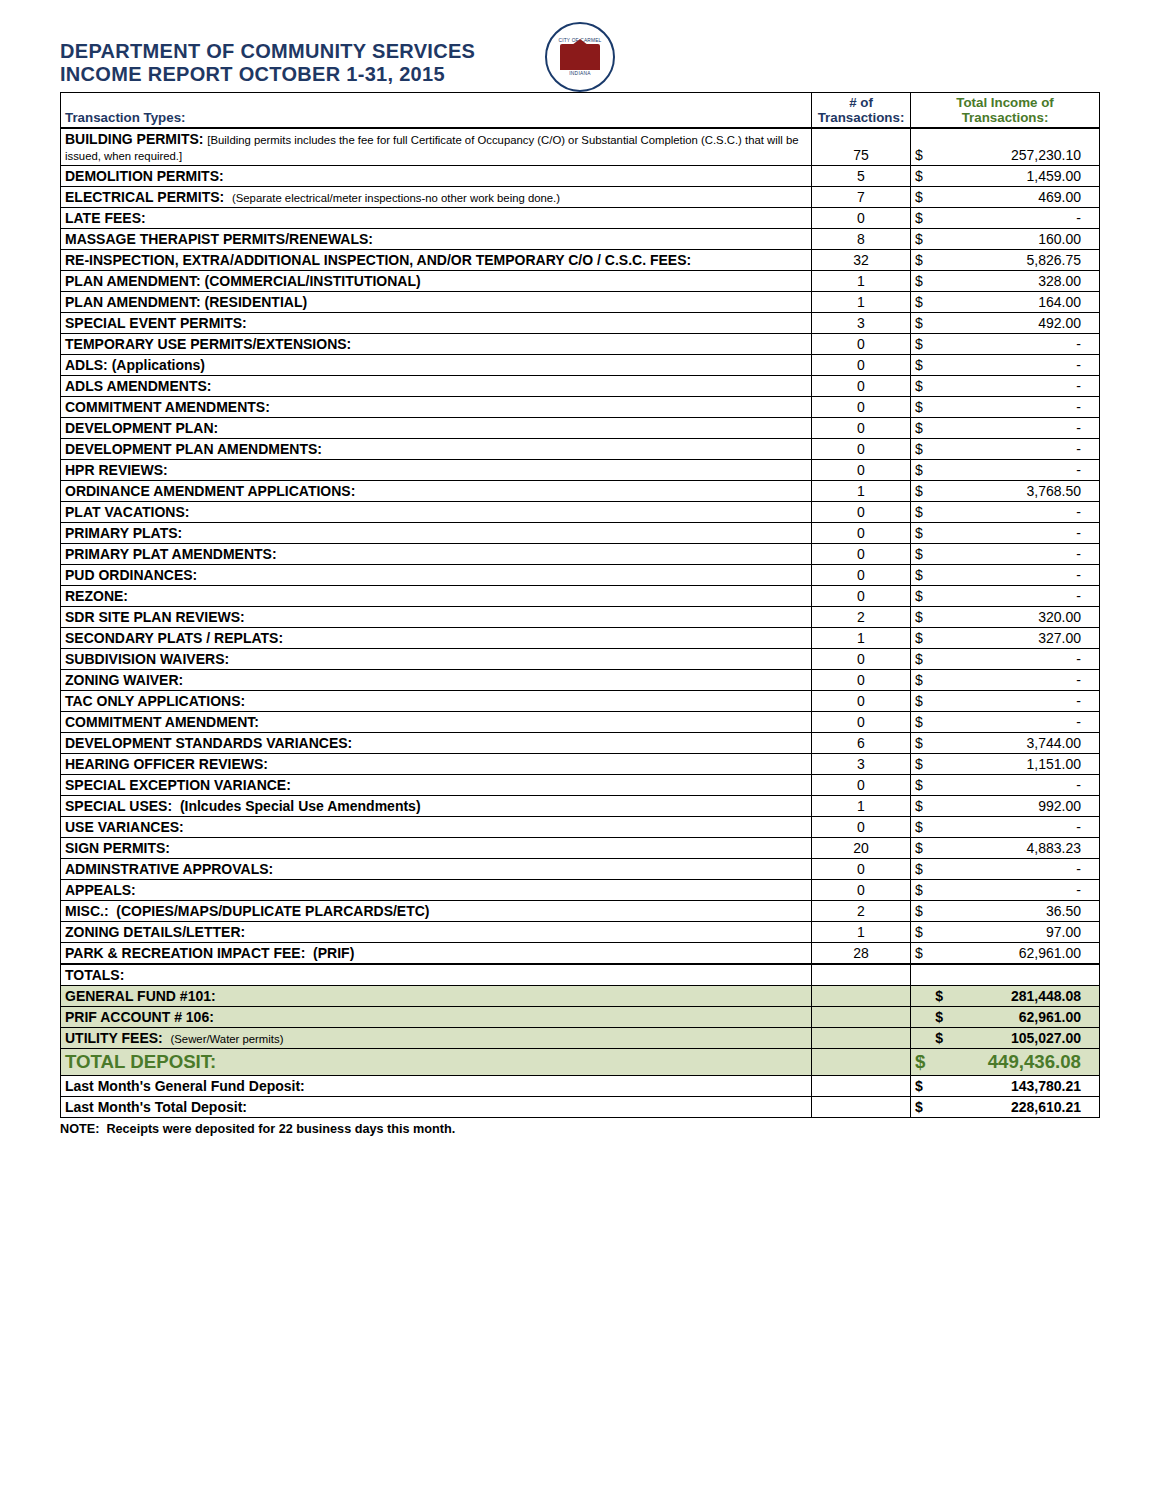CITY OF CARMEL
INDIANA
DEPARTMENT OF COMMUNITY SERVICES
INCOME REPORT OCTOBER 1-31, 2015
| Transaction Types: | # of Transactions: | Total Income of Transactions: |
| --- | --- | --- |
| BUILDING PERMITS: [Building permits includes the fee for full Certificate of Occupancy (C/O) or Substantial Completion (C.S.C.) that will be issued, when required.] | 75 | $ | 257,230.10 |
| DEMOLITION PERMITS: | 5 | $ | 1,459.00 |
| ELECTRICAL PERMITS: (Separate electrical/meter inspections-no other work being done.) | 7 | $ | 469.00 |
| LATE FEES: | 0 | $ | - |
| MASSAGE THERAPIST PERMITS/RENEWALS: | 8 | $ | 160.00 |
| RE-INSPECTION, EXTRA/ADDITIONAL INSPECTION, AND/OR TEMPORARY C/O / C.S.C. FEES: | 32 | $ | 5,826.75 |
| PLAN AMENDMENT: (COMMERCIAL/INSTITUTIONAL) | 1 | $ | 328.00 |
| PLAN AMENDMENT: (RESIDENTIAL) | 1 | $ | 164.00 |
| SPECIAL EVENT PERMITS: | 3 | $ | 492.00 |
| TEMPORARY USE PERMITS/EXTENSIONS: | 0 | $ | - |
| ADLS: (Applications) | 0 | $ | - |
| ADLS AMENDMENTS: | 0 | $ | - |
| COMMITMENT AMENDMENTS: | 0 | $ | - |
| DEVELOPMENT PLAN: | 0 | $ | - |
| DEVELOPMENT PLAN AMENDMENTS: | 0 | $ | - |
| HPR REVIEWS: | 0 | $ | - |
| ORDINANCE AMENDMENT APPLICATIONS: | 1 | $ | 3,768.50 |
| PLAT VACATIONS: | 0 | $ | - |
| PRIMARY PLATS: | 0 | $ | - |
| PRIMARY PLAT AMENDMENTS: | 0 | $ | - |
| PUD ORDINANCES: | 0 | $ | - |
| REZONE: | 0 | $ | - |
| SDR SITE PLAN REVIEWS: | 2 | $ | 320.00 |
| SECONDARY PLATS / REPLATS: | 1 | $ | 327.00 |
| SUBDIVISION WAIVERS: | 0 | $ | - |
| ZONING WAIVER: | 0 | $ | - |
| TAC ONLY APPLICATIONS: | 0 | $ | - |
| COMMITMENT AMENDMENT: | 0 | $ | - |
| DEVELOPMENT STANDARDS VARIANCES: | 6 | $ | 3,744.00 |
| HEARING OFFICER REVIEWS: | 3 | $ | 1,151.00 |
| SPECIAL EXCEPTION VARIANCE: | 0 | $ | - |
| SPECIAL USES: (Inlcudes Special Use Amendments) | 1 | $ | 992.00 |
| USE VARIANCES: | 0 | $ | - |
| SIGN PERMITS: | 20 | $ | 4,883.23 |
| ADMINSTRATIVE APPROVALS: | 0 | $ | - |
| APPEALS: | 0 | $ | - |
| MISC.: (COPIES/MAPS/DUPLICATE PLARCARDS/ETC) | 2 | $ | 36.50 |
| ZONING DETAILS/LETTER: | 1 | $ | 97.00 |
| PARK & RECREATION IMPACT FEE: (PRIF) | 28 | $ | 62,961.00 |
| TOTALS: | | | |
| GENERAL FUND #101: | | $ | 281,448.08 |
| PRIF ACCOUNT # 106: | | $ | 62,961.00 |
| UTILITY FEES: (Sewer/Water permits) | | $ | 105,027.00 |
| TOTAL DEPOSIT: | | $ | 449,436.08 |
| Last Month's General Fund Deposit: | | $ | 143,780.21 |
| Last Month's Total Deposit: | | $ | 228,610.21 |
NOTE: Receipts were deposited for 22 business days this month.